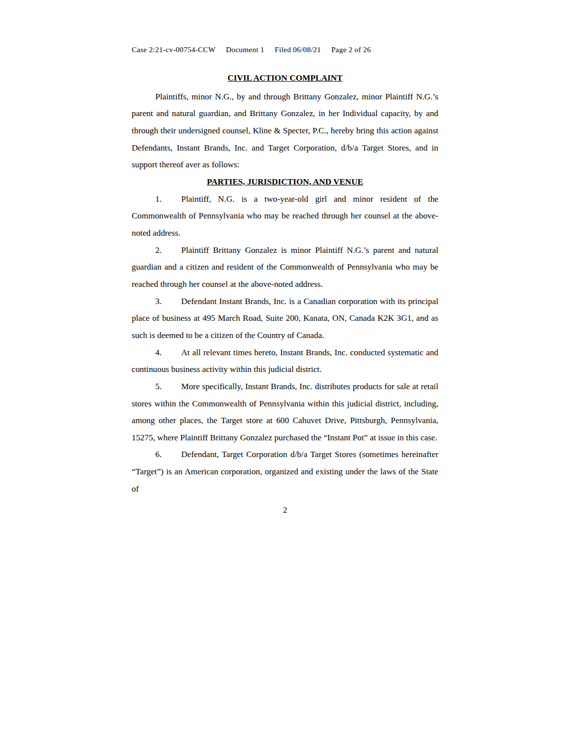Case 2:21-cv-00754-CCW Document 1 Filed 06/08/21 Page 2 of 26
CIVIL ACTION COMPLAINT
Plaintiffs, minor N.G., by and through Brittany Gonzalez, minor Plaintiff N.G.’s parent and natural guardian, and Brittany Gonzalez, in her Individual capacity, by and through their undersigned counsel, Kline & Specter, P.C., hereby bring this action against Defendants, Instant Brands, Inc. and Target Corporation, d/b/a Target Stores, and in support thereof aver as follows:
PARTIES, JURISDICTION, AND VENUE
1. Plaintiff, N.G. is a two-year-old girl and minor resident of the Commonwealth of Pennsylvania who may be reached through her counsel at the above-noted address.
2. Plaintiff Brittany Gonzalez is minor Plaintiff N.G.’s parent and natural guardian and a citizen and resident of the Commonwealth of Pennsylvania who may be reached through her counsel at the above-noted address.
3. Defendant Instant Brands, Inc. is a Canadian corporation with its principal place of business at 495 March Road, Suite 200, Kanata, ON, Canada K2K 3G1, and as such is deemed to be a citizen of the Country of Canada.
4. At all relevant times hereto, Instant Brands, Inc. conducted systematic and continuous business activity within this judicial district.
5. More specifically, Instant Brands, Inc. distributes products for sale at retail stores within the Commonwealth of Pennsylvania within this judicial district, including, among other places, the Target store at 600 Cahuvet Drive, Pittsburgh, Pennsylvania, 15275, where Plaintiff Brittany Gonzalez purchased the “Instant Pot” at issue in this case.
6. Defendant, Target Corporation d/b/a Target Stores (sometimes hereinafter “Target”) is an American corporation, organized and existing under the laws of the State of
2